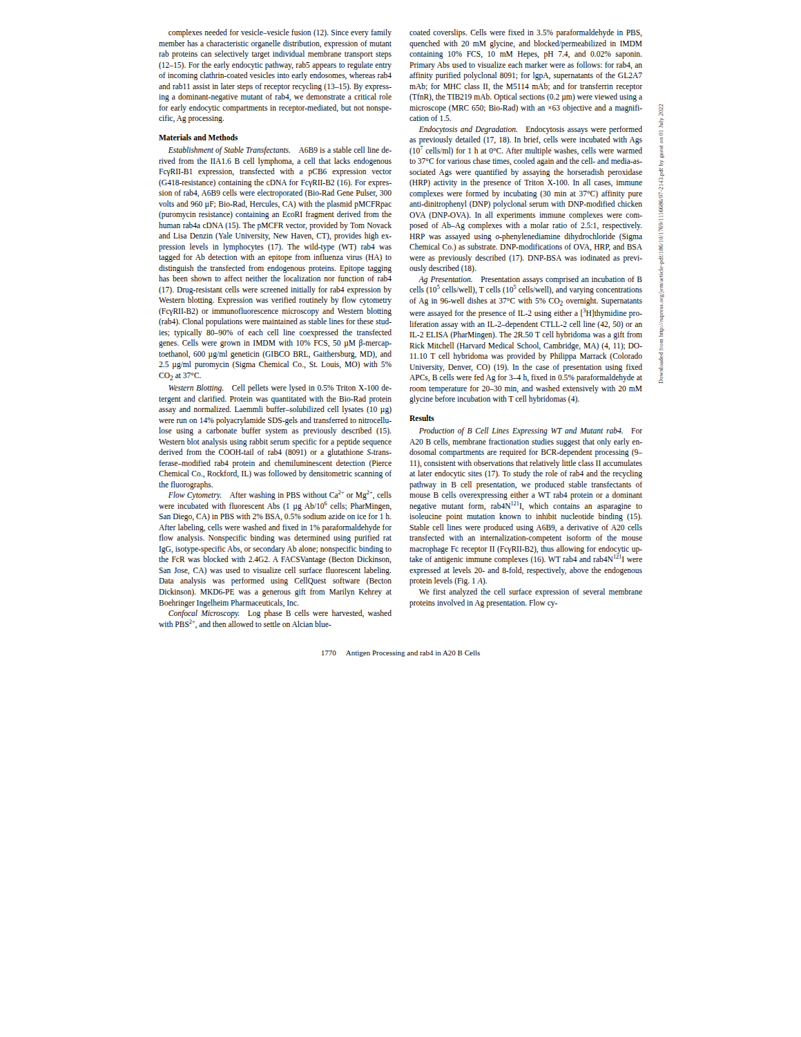Downloaded from http://rupress.org/jem/article-pdf/186/10/1769/1116686/97-2143.pdf by guest on 01 July 2022
complexes needed for vesicle–vesicle fusion (12). Since every family member has a characteristic organelle distribution, expression of mutant rab proteins can selectively target individual membrane transport steps (12–15). For the early endocytic pathway, rab5 appears to regulate entry of incoming clathrin-coated vesicles into early endosomes, whereas rab4 and rab11 assist in later steps of receptor recycling (13–15). By expressing a dominant-negative mutant of rab4, we demonstrate a critical role for early endocytic compartments in receptor-mediated, but not nonspecific, Ag processing.
Materials and Methods
Establishment of Stable Transfectants. A6B9 is a stable cell line derived from the IIA1.6 B cell lymphoma, a cell that lacks endogenous FcγRII-B1 expression, transfected with a pCB6 expression vector (G418-resistance) containing the cDNA for FcγRII-B2 (16). For expression of rab4, A6B9 cells were electroporated (Bio-Rad Gene Pulser, 300 volts and 960 µF; Bio-Rad, Hercules, CA) with the plasmid pMCFRpac (puromycin resistance) containing an EcoRI fragment derived from the human rab4a cDNA (15). The pMCFR vector, provided by Tom Novack and Lisa Denzin (Yale University, New Haven, CT), provides high expression levels in lymphocytes (17). The wild-type (WT) rab4 was tagged for Ab detection with an epitope from influenza virus (HA) to distinguish the transfected from endogenous proteins. Epitope tagging has been shown to affect neither the localization nor function of rab4 (17). Drug-resistant cells were screened initially for rab4 expression by Western blotting. Expression was verified routinely by flow cytometry (FcγRII-B2) or immunofluorescence microscopy and Western blotting (rab4). Clonal populations were maintained as stable lines for these studies; typically 80–90% of each cell line coexpressed the transfected genes. Cells were grown in IMDM with 10% FCS, 50 µM β-mercaptoethanol, 600 µg/ml geneticin (GIBCO BRL, Gaithersburg, MD), and 2.5 µg/ml puromycin (Sigma Chemical Co., St. Louis, MO) with 5% CO2 at 37°C.
Western Blotting. Cell pellets were lysed in 0.5% Triton X-100 detergent and clarified. Protein was quantitated with the Bio-Rad protein assay and normalized. Laemmli buffer–solubilized cell lysates (10 µg) were run on 14% polyacrylamide SDS-gels and transferred to nitrocellulose using a carbonate buffer system as previously described (15). Western blot analysis using rabbit serum specific for a peptide sequence derived from the COOH-tail of rab4 (8091) or a glutathione S-transferase–modified rab4 protein and chemiluminescent detection (Pierce Chemical Co., Rockford, IL) was followed by densitometric scanning of the fluorographs.
Flow Cytometry. After washing in PBS without Ca2+ or Mg2+, cells were incubated with fluorescent Abs (1 µg Ab/106 cells; PharMingen, San Diego, CA) in PBS with 2% BSA, 0.5% sodium azide on ice for 1 h. After labeling, cells were washed and fixed in 1% paraformaldehyde for flow analysis. Nonspecific binding was determined using purified rat IgG, isotype-specific Abs, or secondary Ab alone; nonspecific binding to the FcR was blocked with 2.4G2. A FACSVantage (Becton Dickinson, San Jose, CA) was used to visualize cell surface fluorescent labeling. Data analysis was performed using CellQuest software (Becton Dickinson). MKD6-PE was a generous gift from Marilyn Kehrey at Boehringer Ingelheim Pharmaceuticals, Inc.
Confocal Microscopy. Log phase B cells were harvested, washed with PBS2+, and then allowed to settle on Alcian blue-
coated coverslips. Cells were fixed in 3.5% paraformaldehyde in PBS, quenched with 20 mM glycine, and blocked/permeabilized in IMDM containing 10% FCS, 10 mM Hepes, pH 7.4, and 0.02% saponin. Primary Abs used to visualize each marker were as follows: for rab4, an affinity purified polyclonal 8091; for lgpA, supernatants of the GL2A7 mAb; for MHC class II, the M5114 mAb; and for transferrin receptor (TfnR), the TIB219 mAb. Optical sections (0.2 µm) were viewed using a microscope (MRC 650; Bio-Rad) with an ×63 objective and a magnification of 1.5.
Endocytosis and Degradation. Endocytosis assays were performed as previously detailed (17, 18). In brief, cells were incubated with Ags (107 cells/ml) for 1 h at 0°C. After multiple washes, cells were warmed to 37°C for various chase times, cooled again and the cell- and media-associated Ags were quantified by assaying the horseradish peroxidase (HRP) activity in the presence of Triton X-100. In all cases, immune complexes were formed by incubating (30 min at 37°C) affinity pure anti-dinitrophenyl (DNP) polyclonal serum with DNP-modified chicken OVA (DNP-OVA). In all experiments immune complexes were composed of Ab–Ag complexes with a molar ratio of 2.5:1, respectively. HRP was assayed using o-phenylenediamine dihydrochloride (Sigma Chemical Co.) as substrate. DNP-modifications of OVA, HRP, and BSA were as previously described (17). DNP-BSA was iodinated as previously described (18).
Ag Presentation. Presentation assays comprised an incubation of B cells (105 cells/well), T cells (105 cells/well), and varying concentrations of Ag in 96-well dishes at 37°C with 5% CO2 overnight. Supernatants were assayed for the presence of IL-2 using either a [3H]thymidine proliferation assay with an IL-2–dependent CTLL-2 cell line (42, 50) or an IL-2 ELISA (PharMingen). The 2R.50 T cell hybridoma was a gift from Rick Mitchell (Harvard Medical School, Cambridge, MA) (4, 11); DO-11.10 T cell hybridoma was provided by Philippa Marrack (Colorado University, Denver, CO) (19). In the case of presentation using fixed APCs, B cells were fed Ag for 3–4 h, fixed in 0.5% paraformaldehyde at room temperature for 20–30 min, and washed extensively with 20 mM glycine before incubation with T cell hybridomas (4).
Results
Production of B Cell Lines Expressing WT and Mutant rab4. For A20 B cells, membrane fractionation studies suggest that only early endosomal compartments are required for BCR-dependent processing (9–11), consistent with observations that relatively little class II accumulates at later endocytic sites (17). To study the role of rab4 and the recycling pathway in B cell presentation, we produced stable transfectants of mouse B cells overexpressing either a WT rab4 protein or a dominant negative mutant form, rab4N121I, which contains an asparagine to isoleucine point mutation known to inhibit nucleotide binding (15). Stable cell lines were produced using A6B9, a derivative of A20 cells transfected with an internalization-competent isoform of the mouse macrophage Fc receptor II (FcγRII-B2), thus allowing for endocytic uptake of antigenic immune complexes (16). WT rab4 and rab4N121I were expressed at levels 20- and 8-fold, respectively, above the endogenous protein levels (Fig. 1 A).
We first analyzed the cell surface expression of several membrane proteins involved in Ag presentation. Flow cy-
1770 Antigen Processing and rab4 in A20 B Cells